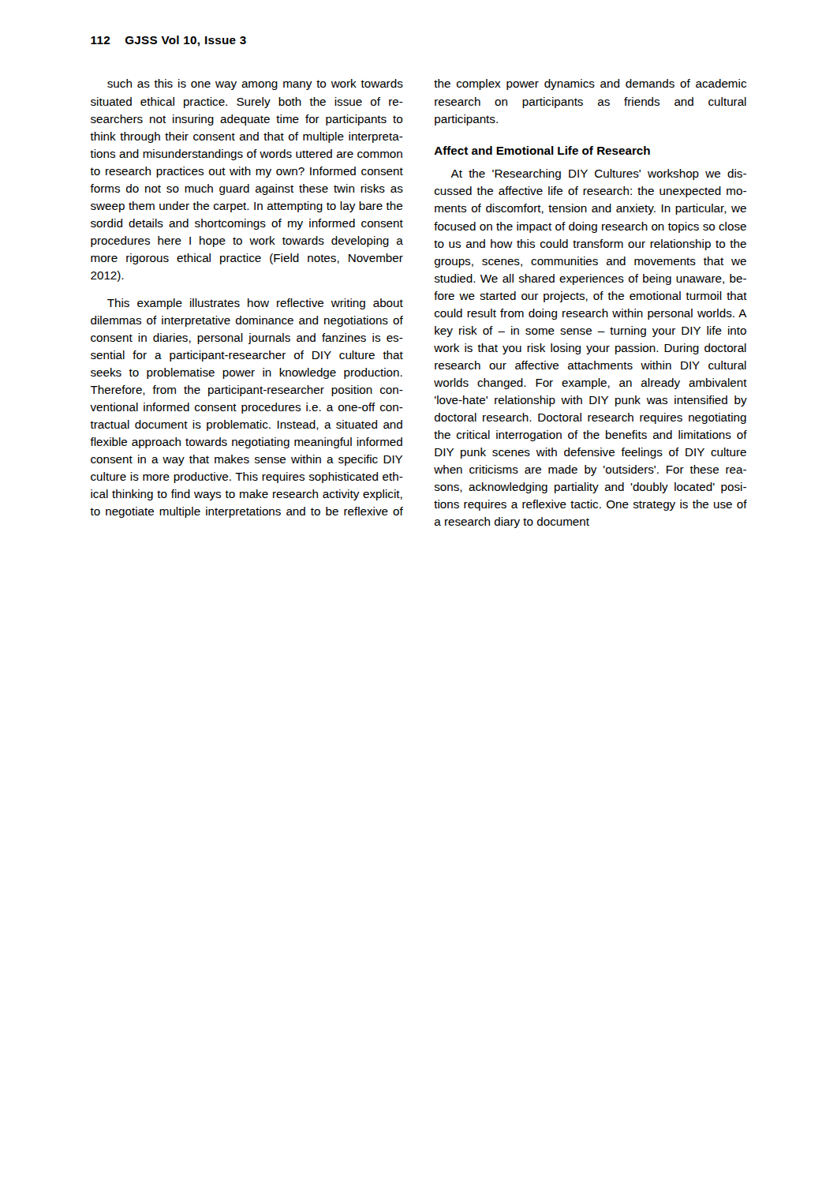112 GJSS Vol 10, Issue 3
such as this is one way among many to work towards situated ethical practice. Surely both the issue of researchers not insuring adequate time for participants to think through their consent and that of multiple interpretations and misunderstandings of words uttered are common to research practices out with my own? Informed consent forms do not so much guard against these twin risks as sweep them under the carpet. In attempting to lay bare the sordid details and shortcomings of my informed consent procedures here I hope to work towards developing a more rigorous ethical practice (Field notes, November 2012).
This example illustrates how reflective writing about dilemmas of interpretative dominance and negotiations of consent in diaries, personal journals and fanzines is essential for a participant-researcher of DIY culture that seeks to problematise power in knowledge production. Therefore, from the participant-researcher position conventional informed consent procedures i.e. a one-off contractual document is problematic. Instead, a situated and flexible approach towards negotiating meaningful informed consent in a way that makes sense within a specific DIY culture is more productive. This requires sophisticated ethical thinking to find ways to make research activity explicit, to negotiate multiple interpretations and to be reflexive of the complex power dynamics and demands of academic research on participants as friends and cultural participants.
Affect and Emotional Life of Research
At the 'Researching DIY Cultures' workshop we discussed the affective life of research: the unexpected moments of discomfort, tension and anxiety. In particular, we focused on the impact of doing research on topics so close to us and how this could transform our relationship to the groups, scenes, communities and movements that we studied. We all shared experiences of being unaware, before we started our projects, of the emotional turmoil that could result from doing research within personal worlds. A key risk of – in some sense – turning your DIY life into work is that you risk losing your passion. During doctoral research our affective attachments within DIY cultural worlds changed. For example, an already ambivalent 'love-hate' relationship with DIY punk was intensified by doctoral research. Doctoral research requires negotiating the critical interrogation of the benefits and limitations of DIY punk scenes with defensive feelings of DIY culture when criticisms are made by 'outsiders'. For these reasons, acknowledging partiality and 'doubly located' positions requires a reflexive tactic. One strategy is the use of a research diary to document